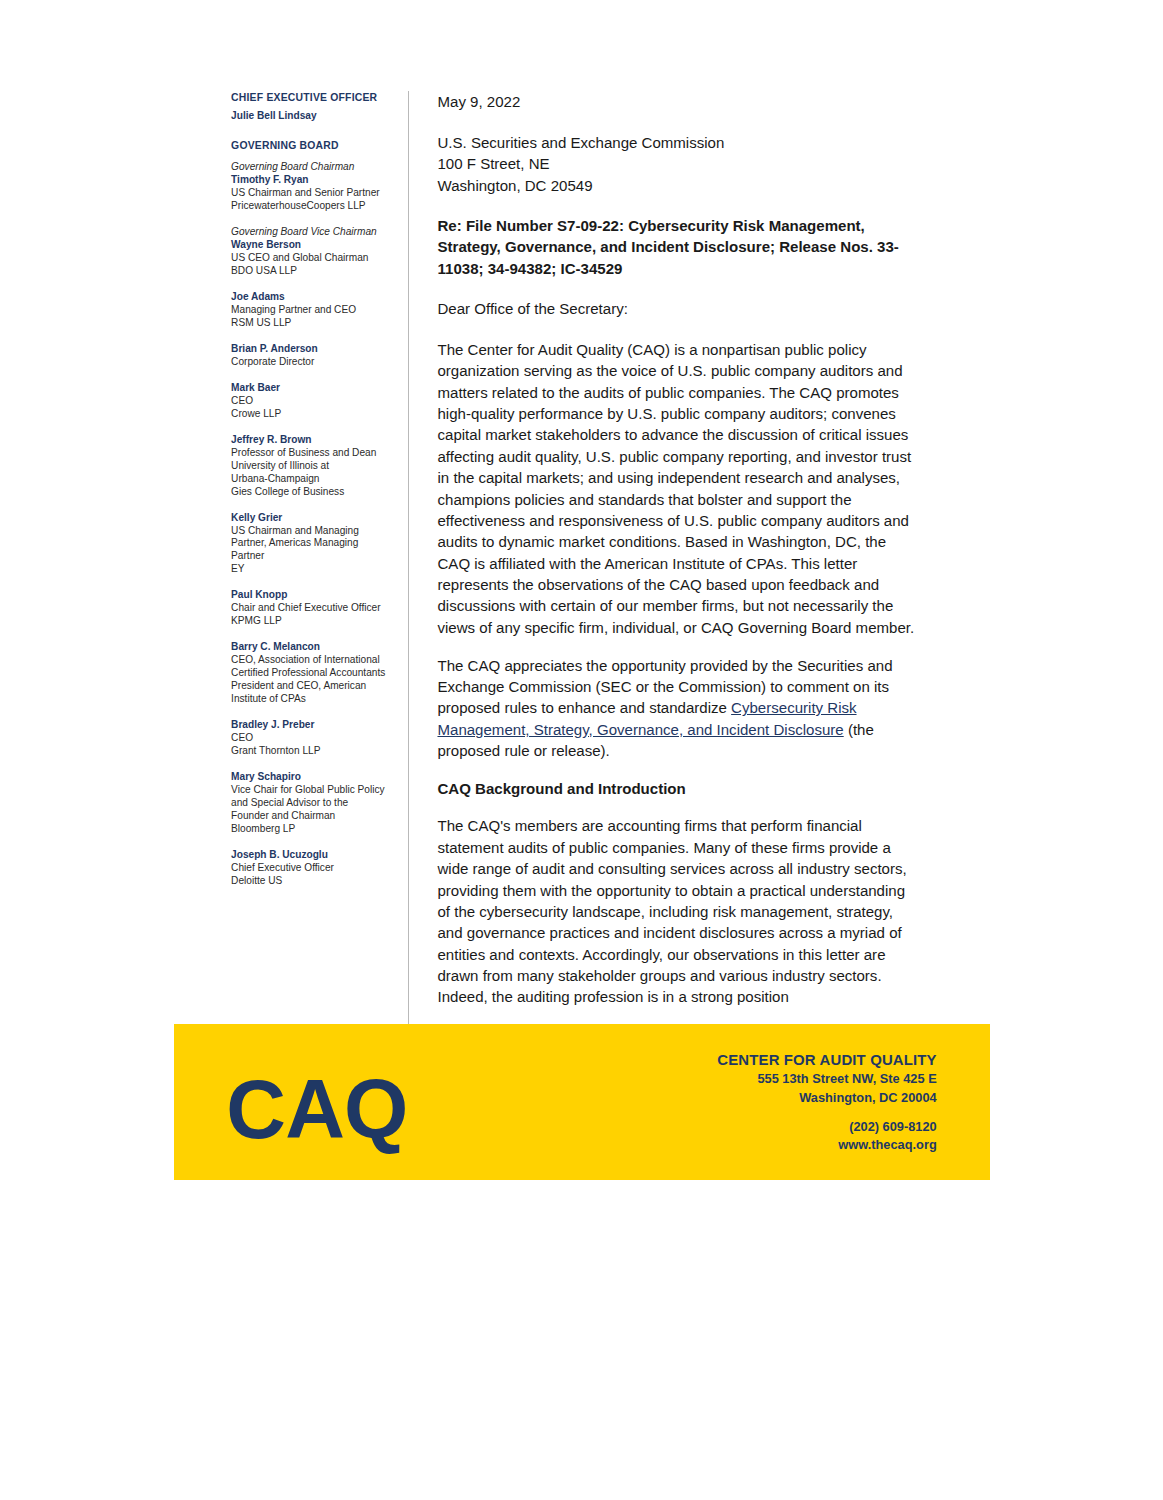CHIEF EXECUTIVE OFFICER
Julie Bell Lindsay
GOVERNING BOARD
Governing Board Chairman
Timothy F. Ryan
US Chairman and Senior Partner
PricewaterhouseCoopers LLP
Governing Board Vice Chairman
Wayne Berson
US CEO and Global Chairman
BDO USA LLP
Joe Adams
Managing Partner and CEO
RSM US LLP
Brian P. Anderson
Corporate Director
Mark Baer
CEO
Crowe LLP
Jeffrey R. Brown
Professor of Business and Dean
University of Illinois at
Urbana-Champaign
Gies College of Business
Kelly Grier
US Chairman and Managing
Partner, Americas Managing
Partner
EY
Paul Knopp
Chair and Chief Executive Officer
KPMG LLP
Barry C. Melancon
CEO, Association of International
Certified Professional Accountants
President and CEO, American
Institute of CPAs
Bradley J. Preber
CEO
Grant Thornton LLP
Mary Schapiro
Vice Chair for Global Public Policy
and Special Advisor to the
Founder and Chairman
Bloomberg LP
Joseph B. Ucuzoglu
Chief Executive Officer
Deloitte US
May 9, 2022
U.S. Securities and Exchange Commission
100 F Street, NE
Washington, DC 20549
Re: File Number S7-09-22: Cybersecurity Risk Management, Strategy, Governance, and Incident Disclosure; Release Nos. 33-11038; 34-94382; IC-34529
Dear Office of the Secretary:
The Center for Audit Quality (CAQ) is a nonpartisan public policy organization serving as the voice of U.S. public company auditors and matters related to the audits of public companies. The CAQ promotes high-quality performance by U.S. public company auditors; convenes capital market stakeholders to advance the discussion of critical issues affecting audit quality, U.S. public company reporting, and investor trust in the capital markets; and using independent research and analyses, champions policies and standards that bolster and support the effectiveness and responsiveness of U.S. public company auditors and audits to dynamic market conditions. Based in Washington, DC, the CAQ is affiliated with the American Institute of CPAs. This letter represents the observations of the CAQ based upon feedback and discussions with certain of our member firms, but not necessarily the views of any specific firm, individual, or CAQ Governing Board member.
The CAQ appreciates the opportunity provided by the Securities and Exchange Commission (SEC or the Commission) to comment on its proposed rules to enhance and standardize Cybersecurity Risk Management, Strategy, Governance, and Incident Disclosure (the proposed rule or release).
CAQ Background and Introduction
The CAQ's members are accounting firms that perform financial statement audits of public companies. Many of these firms provide a wide range of audit and consulting services across all industry sectors, providing them with the opportunity to obtain a practical understanding of the cybersecurity landscape, including risk management, strategy, and governance practices and incident disclosures across a myriad of entities and contexts. Accordingly, our observations in this letter are drawn from many stakeholder groups and various industry sectors. Indeed, the auditing profession is in a strong position
CAQ
CENTER FOR AUDIT QUALITY
555 13th Street NW, Ste 425 E
Washington, DC 20004
(202) 609-8120
www.thecaq.org